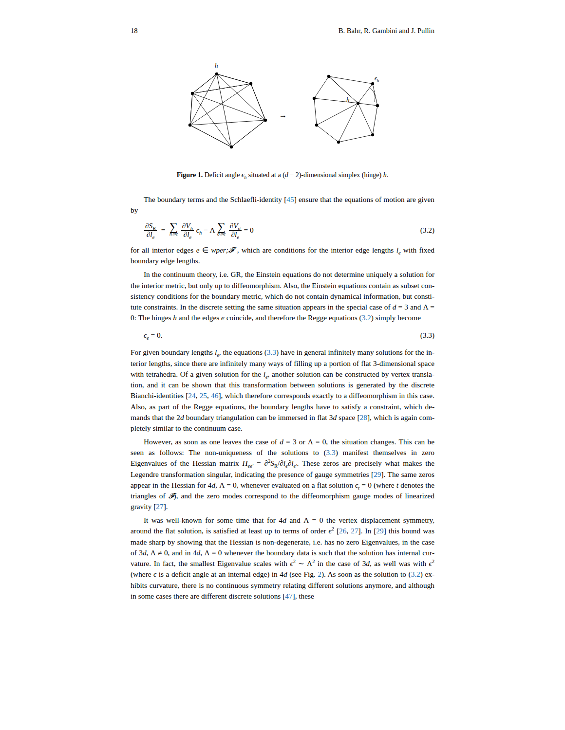18 B. Bahr, R. Gambini and J. Pullin
h → h ϵh
Figure 1. Deficit angle ϵh situated at a (d − 2)-dimensional simplex (hinge) h.
The boundary terms and the Schlaefli-identity [45] ensure that the equations of motion are given by
∂SR∂le = ∑h⊃e ∂Vh∂le ϵh − Λ ∑σ⊃e ∂Vσ∂le = 0 (3.2)
for all interior edges e ∈ wper; 𝓕◦, which are conditions for the interior edge lengths le with fixed boundary edge lengths.
In the continuum theory, i.e. GR, the Einstein equations do not determine uniquely a solution for the interior metric, but only up to diffeomorphism. Also, the Einstein equations contain as subset consistency conditions for the boundary metric, which do not contain dynamical information, but constitute constraints. In the discrete setting the same situation appears in the special case of d = 3 and Λ = 0: The hinges h and the edges e coincide, and therefore the Regge equations (3.2) simply become
ϵe = 0. (3.3)
For given boundary lengths le, the equations (3.3) have in general infinitely many solutions for the interior lengths, since there are infinitely many ways of filling up a portion of flat 3-dimensional space with tetrahedra. Of a given solution for the le, another solution can be constructed by vertex translation, and it can be shown that this transformation between solutions is generated by the discrete Bianchi-identities [24, 25, 46], which therefore corresponds exactly to a diffeomorphism in this case. Also, as part of the Regge equations, the boundary lengths have to satisfy a constraint, which demands that the 2d boundary triangulation can be immersed in flat 3d space [28], which is again completely similar to the continuum case.
However, as soon as one leaves the case of d = 3 or Λ = 0, the situation changes. This can be seen as follows: The non-uniqueness of the solutions to (3.3) manifest themselves in zero Eigenvalues of the Hessian matrix Hee′ = ∂2SR/∂le∂le′. These zeros are precisely what makes the Legendre transformation singular, indicating the presence of gauge symmetries [29]. The same zeros appear in the Hessian for 4d, Λ = 0, whenever evaluated on a flat solution ϵt = 0 (where t denotes the triangles of 𝓕), and the zero modes correspond to the diffeomorphism gauge modes of linearized gravity [27].
It was well-known for some time that for 4d and Λ = 0 the vertex displacement symmetry, around the flat solution, is satisfied at least up to terms of order ϵ2 [26, 27]. In [29] this bound was made sharp by showing that the Hessian is non-degenerate, i.e. has no zero Eigenvalues, in the case of 3d, Λ ≠ 0, and in 4d, Λ = 0 whenever the boundary data is such that the solution has internal curvature. In fact, the smallest Eigenvalue scales with ϵ2 ∼ Λ2 in the case of 3d, as well was with ϵ2 (where ϵ is a deficit angle at an internal edge) in 4d (see Fig. 2). As soon as the solution to (3.2) exhibits curvature, there is no continuous symmetry relating different solutions anymore, and although in some cases there are different discrete solutions [47], these